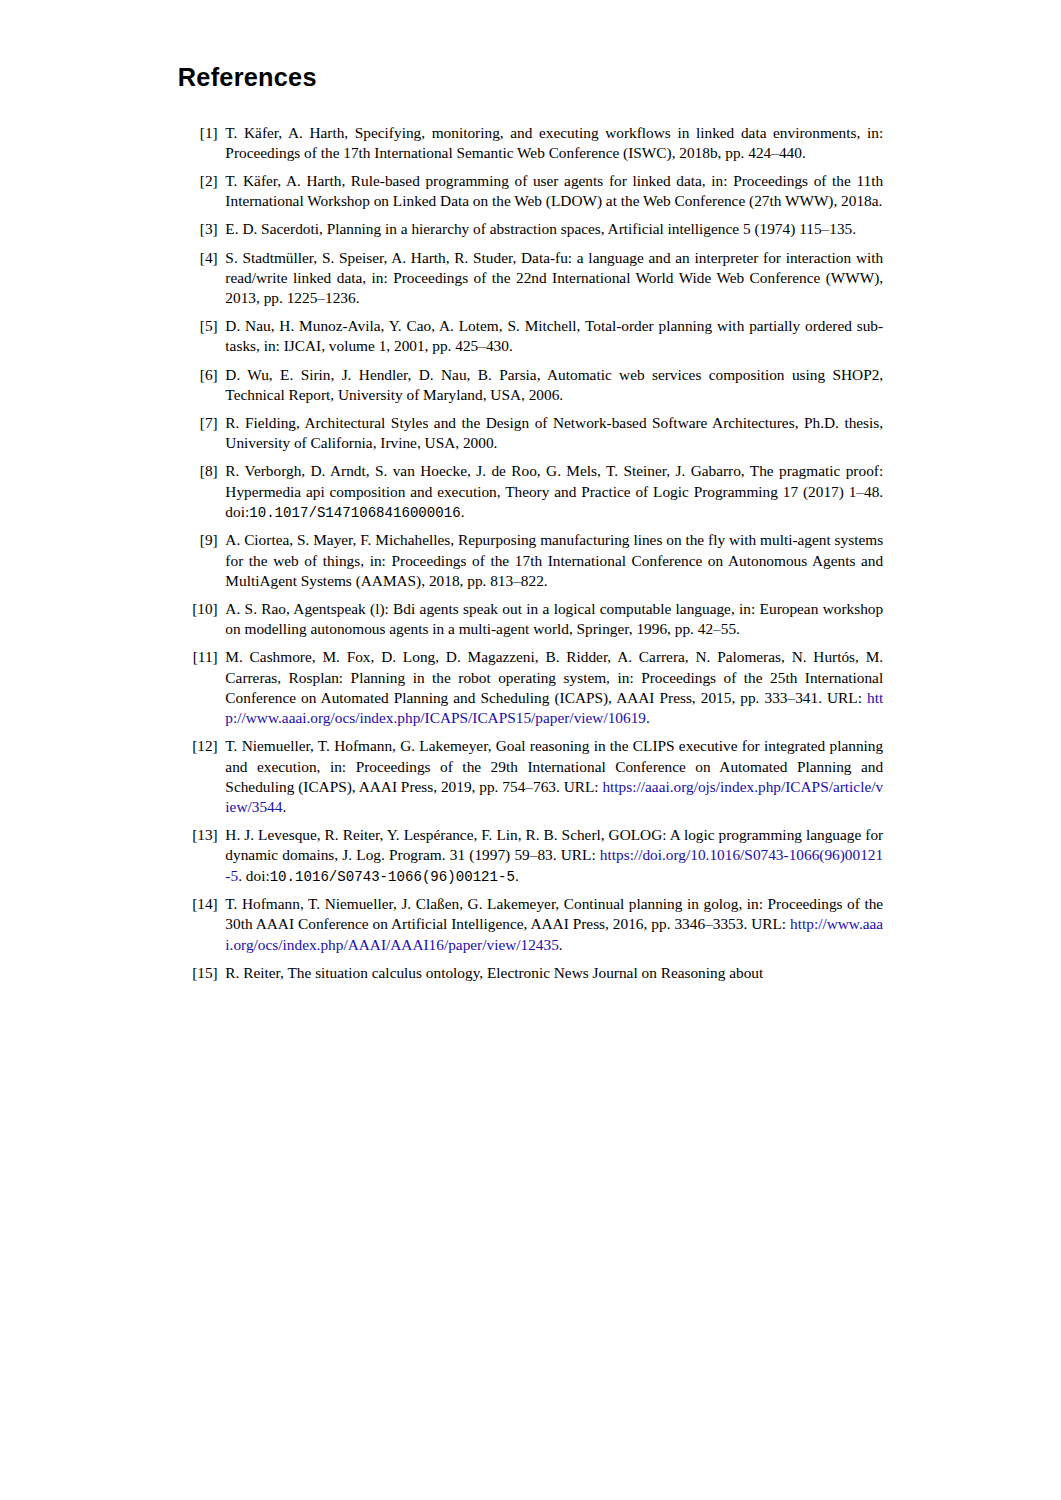References
T. Käfer, A. Harth, Specifying, monitoring, and executing workflows in linked data environments, in: Proceedings of the 17th International Semantic Web Conference (ISWC), 2018b, pp. 424–440.
T. Käfer, A. Harth, Rule-based programming of user agents for linked data, in: Proceedings of the 11th International Workshop on Linked Data on the Web (LDOW) at the Web Conference (27th WWW), 2018a.
E. D. Sacerdoti, Planning in a hierarchy of abstraction spaces, Artificial intelligence 5 (1974) 115–135.
S. Stadtmüller, S. Speiser, A. Harth, R. Studer, Data-fu: a language and an interpreter for interaction with read/write linked data, in: Proceedings of the 22nd International World Wide Web Conference (WWW), 2013, pp. 1225–1236.
D. Nau, H. Munoz-Avila, Y. Cao, A. Lotem, S. Mitchell, Total-order planning with partially ordered subtasks, in: IJCAI, volume 1, 2001, pp. 425–430.
D. Wu, E. Sirin, J. Hendler, D. Nau, B. Parsia, Automatic web services composition using SHOP2, Technical Report, University of Maryland, USA, 2006.
R. Fielding, Architectural Styles and the Design of Network-based Software Architectures, Ph.D. thesis, University of California, Irvine, USA, 2000.
R. Verborgh, D. Arndt, S. van Hoecke, J. de Roo, G. Mels, T. Steiner, J. Gabarro, The pragmatic proof: Hypermedia api composition and execution, Theory and Practice of Logic Programming 17 (2017) 1–48. doi:10.1017/S1471068416000016.
A. Ciortea, S. Mayer, F. Michahelles, Repurposing manufacturing lines on the fly with multi-agent systems for the web of things, in: Proceedings of the 17th International Conference on Autonomous Agents and MultiAgent Systems (AAMAS), 2018, pp. 813–822.
A. S. Rao, Agentspeak (l): Bdi agents speak out in a logical computable language, in: European workshop on modelling autonomous agents in a multi-agent world, Springer, 1996, pp. 42–55.
M. Cashmore, M. Fox, D. Long, D. Magazzeni, B. Ridder, A. Carrera, N. Palomeras, N. Hurtós, M. Carreras, Rosplan: Planning in the robot operating system, in: Proceedings of the 25th International Conference on Automated Planning and Scheduling (ICAPS), AAAI Press, 2015, pp. 333–341. URL: http://www.aaai.org/ocs/index.php/ICAPS/ICAPS15/paper/view/10619.
T. Niemueller, T. Hofmann, G. Lakemeyer, Goal reasoning in the CLIPS executive for integrated planning and execution, in: Proceedings of the 29th International Conference on Automated Planning and Scheduling (ICAPS), AAAI Press, 2019, pp. 754–763. URL: https://aaai.org/ojs/index.php/ICAPS/article/view/3544.
H. J. Levesque, R. Reiter, Y. Lespérance, F. Lin, R. B. Scherl, GOLOG: A logic programming language for dynamic domains, J. Log. Program. 31 (1997) 59–83. URL: https://doi.org/10.1016/S0743-1066(96)00121-5. doi:10.1016/S0743-1066(96)00121-5.
T. Hofmann, T. Niemueller, J. Claßen, G. Lakemeyer, Continual planning in golog, in: Proceedings of the 30th AAAI Conference on Artificial Intelligence, AAAI Press, 2016, pp. 3346–3353. URL: http://www.aaai.org/ocs/index.php/AAAI/AAAI16/paper/view/12435.
R. Reiter, The situation calculus ontology, Electronic News Journal on Reasoning about